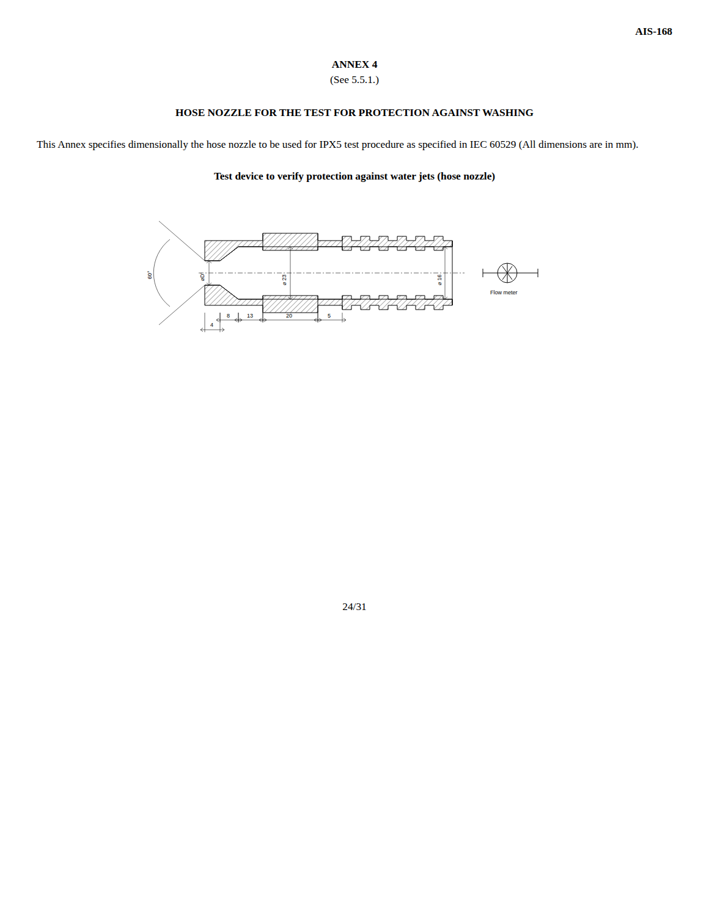AIS-168
ANNEX 4
(See 5.5.1.)
HOSE NOZZLE FOR THE TEST FOR PROTECTION AGAINST WASHING
This Annex specifies dimensionally the hose nozzle to be used for IPX5 test procedure as specified in IEC 60529 (All dimensions are in mm).
Test device to verify protection against water jets (hose nozzle)
60° ⌀D' ⌀ 23 ⌀ 16 4 8 13 20 5 Flow meter
24/31